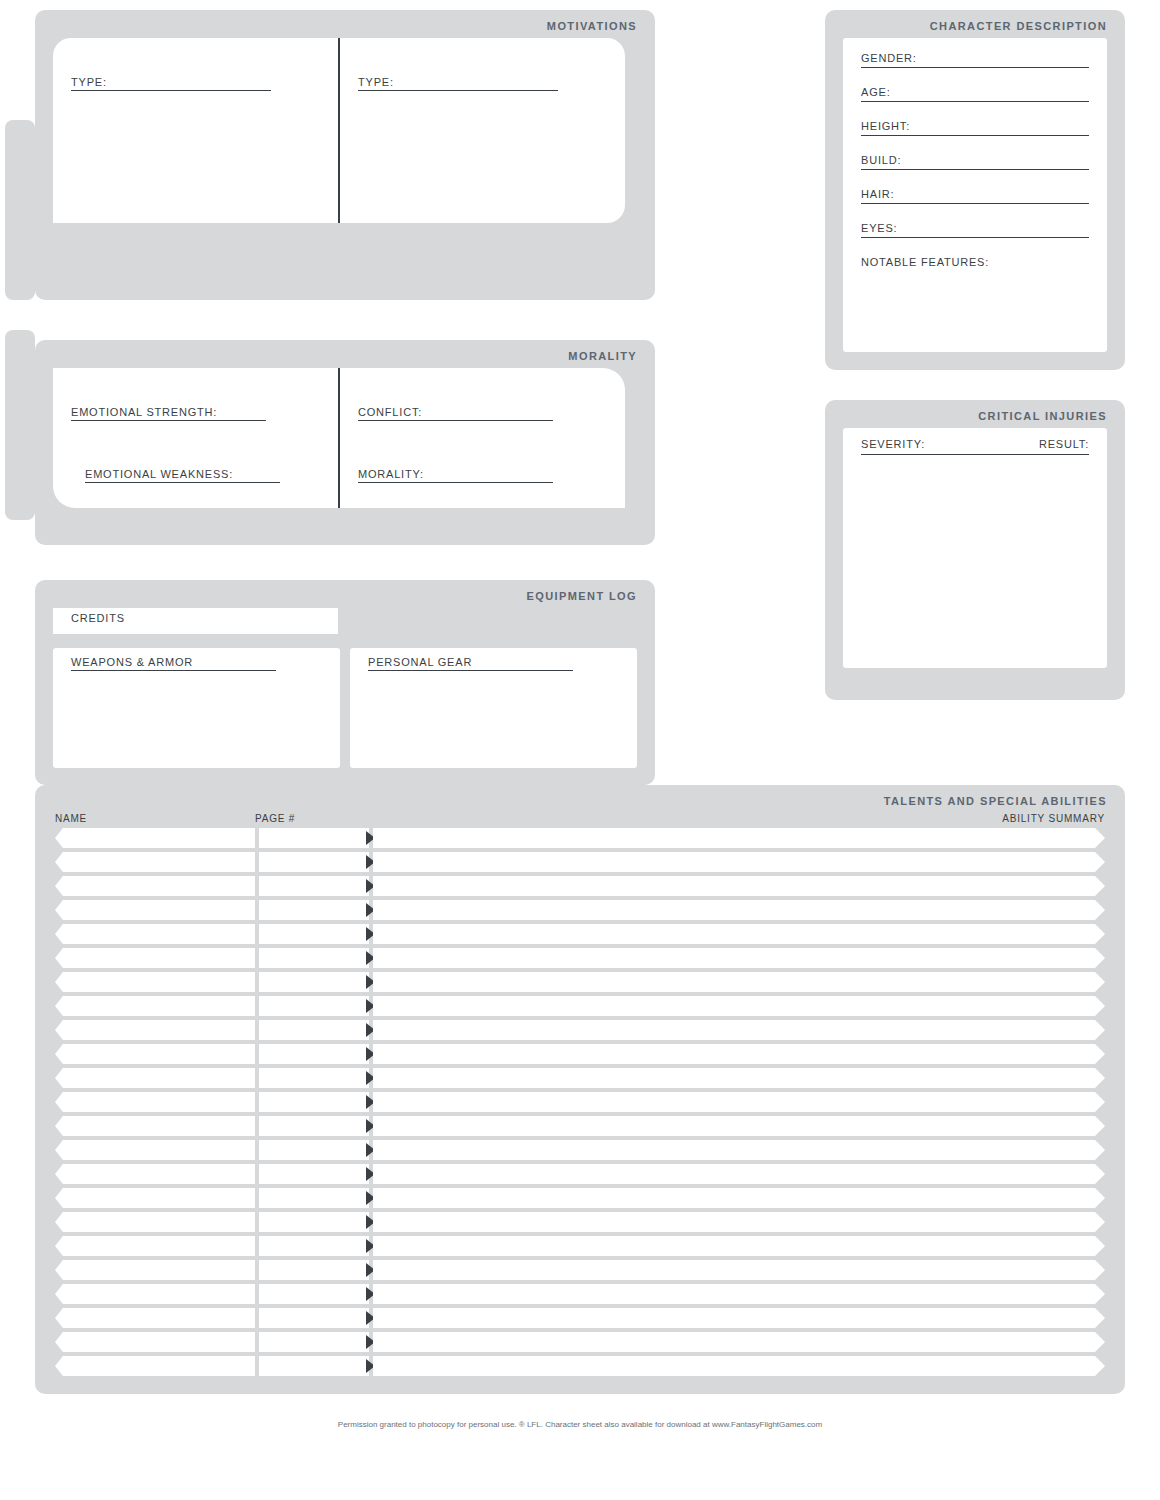Motivations
TYPE:
TYPE:
Morality
EMOTIONAL STRENGTH:
EMOTIONAL WEAKNESS:
CONFLICT:
MORALITY:
Equipment Log
CREDITS
WEAPONS & ARMOR
PERSONAL GEAR
Character Description
GENDER:
AGE:
HEIGHT:
BUILD:
HAIR:
EYES:
NOTABLE FEATURES:
Critical Injuries
SEVERITY: RESULT:
Talents and Special Abilities
NAME
PAGE #
ABILITY SUMMARY
Permission granted to photocopy for personal use. ® LFL. Character sheet also available for download at www.FantasyFlightGames.com